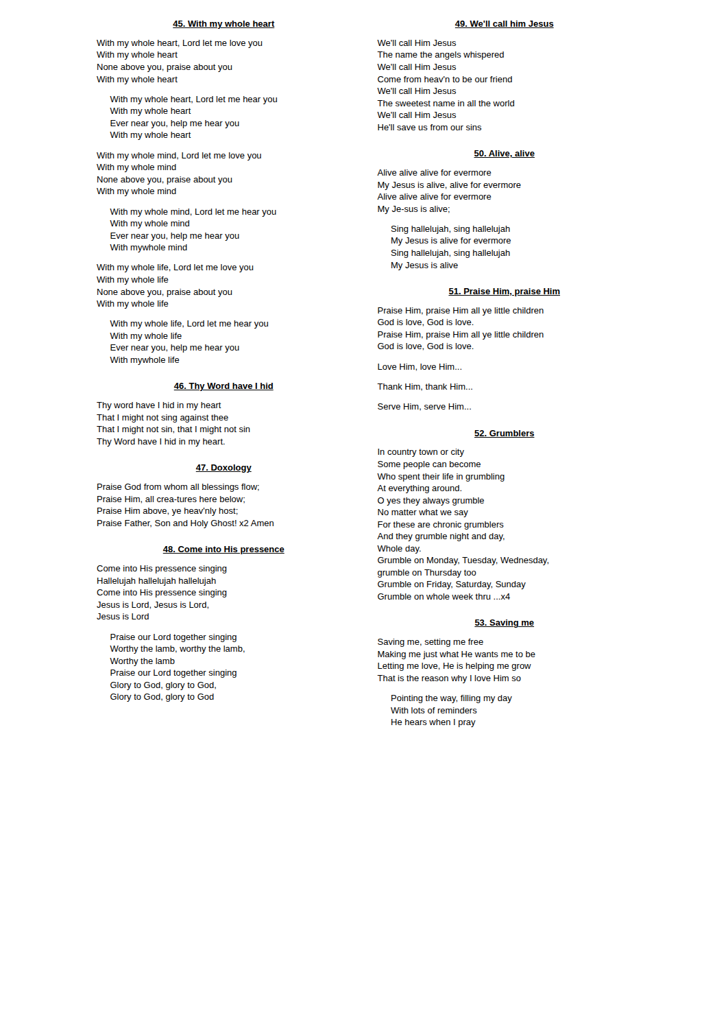45. With my whole heart
With my whole heart, Lord let me love you
With my whole heart
None above you, praise about you
With my whole heart
With my whole heart, Lord let me hear you
With my whole heart
Ever near you, help me hear you
With my whole heart
With my whole mind, Lord let me love you
With my whole mind
None above you, praise about you
With my whole mind
With my whole mind, Lord let me hear you
With my whole mind
Ever near you, help me hear you
With mywhole mind
With my whole life, Lord let me love you
With my whole life
None above you, praise about you
With my whole life
With my whole life, Lord let me hear you
With my whole life
Ever near you, help me hear you
With mywhole life
46. Thy Word have I hid
Thy word have I hid in my heart
That I might not sing against thee
That I might not sin, that I might not sin
Thy Word have I hid in my heart.
47. Doxology
Praise God from whom all blessings flow;
Praise Him, all crea-tures here below;
Praise Him above, ye heav'nly host;
Praise Father, Son and Holy Ghost! x2 Amen
48. Come into His pressence
Come into His pressence singing
Hallelujah hallelujah hallelujah
Come into His pressence singing
Jesus is Lord, Jesus is Lord,
Jesus is Lord
Praise our Lord together singing
Worthy the lamb, worthy the lamb,
Worthy the lamb
Praise our Lord together singing
Glory to God, glory to God,
Glory to God, glory to God
49. We'll call him Jesus
We'll call Him Jesus
The name the angels whispered
We'll call Him Jesus
Come from heav'n to be our friend
We'll call Him Jesus
The sweetest name in all the world
We'll call Him Jesus
He'll save us from our sins
50. Alive, alive
Alive alive alive for evermore
My Jesus is alive, alive for evermore
Alive alive alive for evermore
My Je-sus is alive;
Sing hallelujah, sing hallelujah
My Jesus is alive for evermore
Sing hallelujah, sing hallelujah
My Jesus is alive
51. Praise Him, praise Him
Praise Him, praise Him all ye little children
God is love, God is love.
Praise Him, praise Him all ye little children
God is love, God is love.
Love Him, love Him...
Thank Him, thank Him...
Serve Him, serve Him...
52. Grumblers
In country town or city
Some people can become
Who spent their life in grumbling
At everything around.
O yes they always grumble
No matter what we say
For these are chronic grumblers
And they grumble night and day,
Whole day.
Grumble on Monday, Tuesday, Wednesday,
grumble on Thursday too
Grumble on Friday, Saturday, Sunday
Grumble on whole week thru ...x4
53. Saving me
Saving me, setting me free
Making me just what He wants me to be
Letting me love, He is helping me grow
That is the reason why I love Him so
Pointing the way, filling my day
With lots of reminders
He hears when I pray